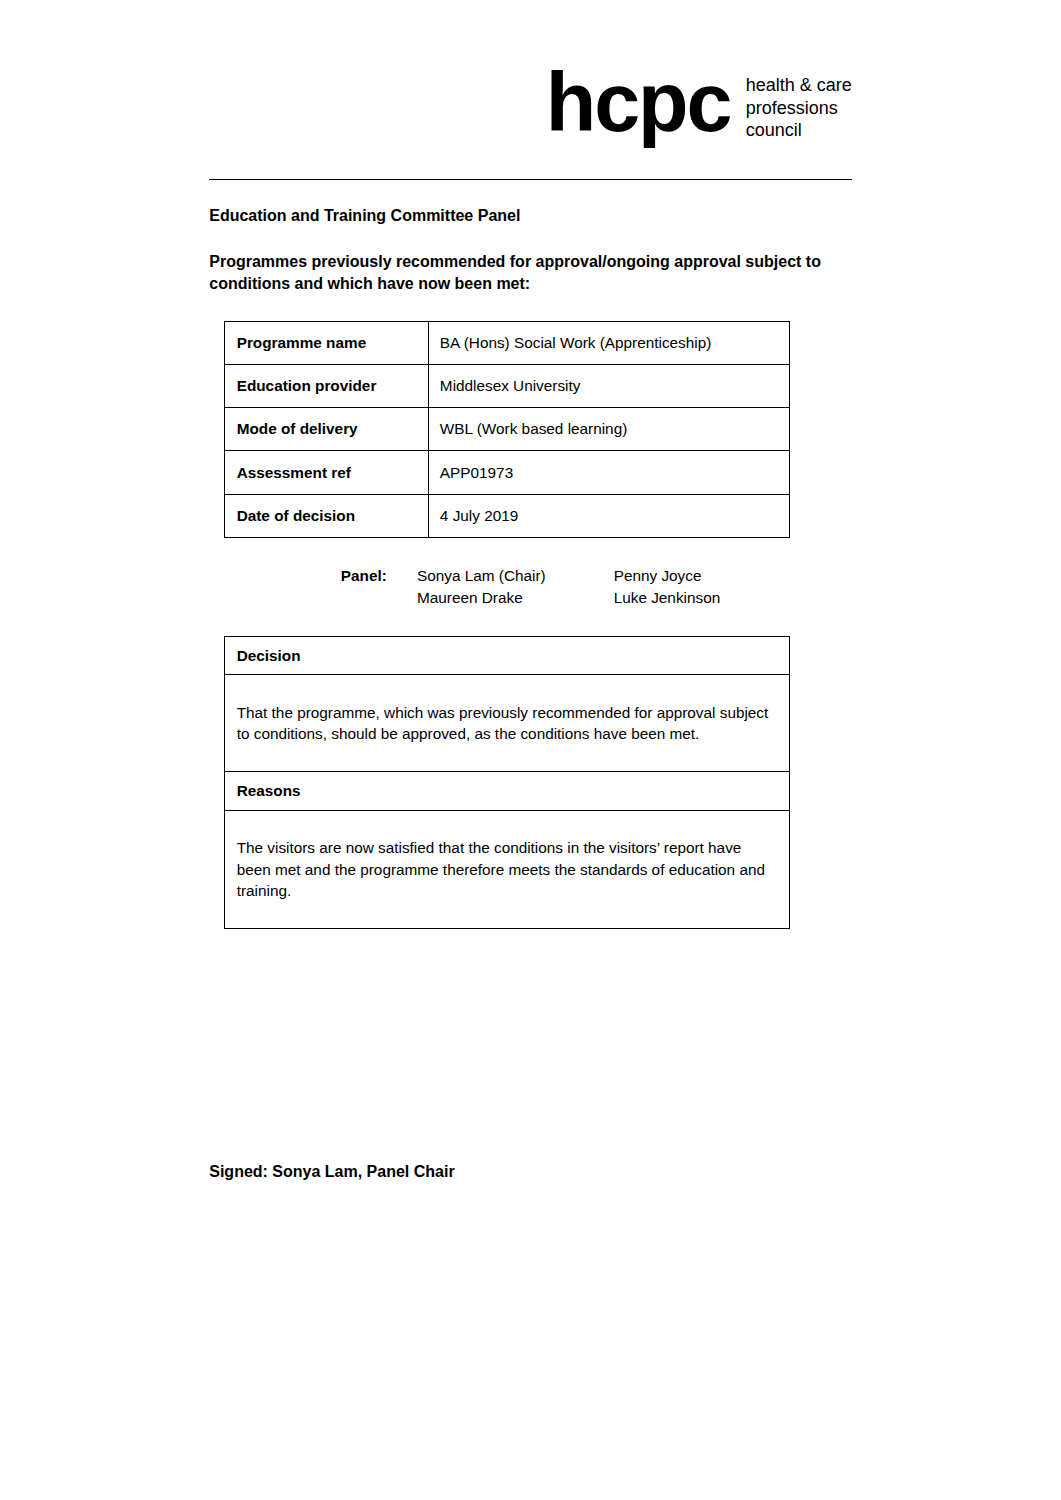hcpc
health & care
professions
council
Education and Training Committee Panel
Programmes previously recommended for approval/ongoing approval subject to conditions and which have now been met:
| Programme name | BA (Hons) Social Work (Apprenticeship) |
| Education provider | Middlesex University |
| Mode of delivery | WBL (Work based learning) |
| Assessment ref | APP01973 |
| Date of decision | 4 July 2019 |
| Panel: | Sonya Lam (Chair) | Penny Joyce |
| | Maureen Drake | Luke Jenkinson |
| Decision |
| That the programme, which was previously recommended for approval subject to conditions, should be approved, as the conditions have been met. |
| Reasons |
| The visitors are now satisfied that the conditions in the visitors’ report have been met and the programme therefore meets the standards of education and training. |
Signed: Sonya Lam, Panel Chair